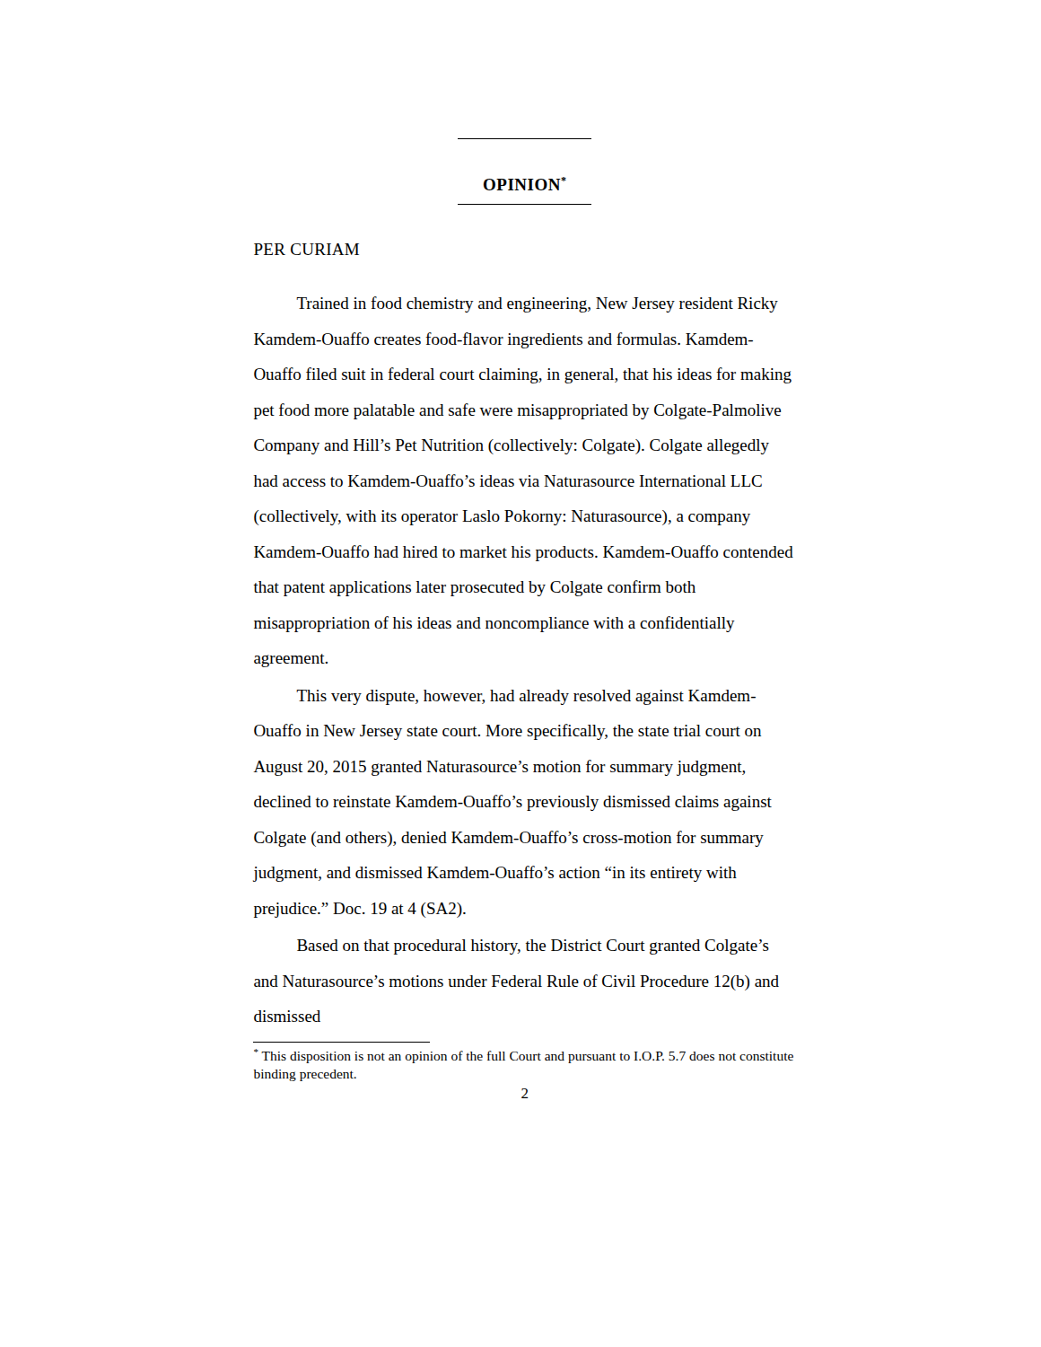OPINION*
PER CURIAM
Trained in food chemistry and engineering, New Jersey resident Ricky Kamdem-Ouaffo creates food-flavor ingredients and formulas. Kamdem-Ouaffo filed suit in federal court claiming, in general, that his ideas for making pet food more palatable and safe were misappropriated by Colgate-Palmolive Company and Hill’s Pet Nutrition (collectively: Colgate). Colgate allegedly had access to Kamdem-Ouaffo’s ideas via Naturasource International LLC (collectively, with its operator Laslo Pokorny: Naturasource), a company Kamdem-Ouaffo had hired to market his products. Kamdem-Ouaffo contended that patent applications later prosecuted by Colgate confirm both misappropriation of his ideas and noncompliance with a confidentially agreement.
This very dispute, however, had already resolved against Kamdem-Ouaffo in New Jersey state court. More specifically, the state trial court on August 20, 2015 granted Naturasource’s motion for summary judgment, declined to reinstate Kamdem-Ouaffo’s previously dismissed claims against Colgate (and others), denied Kamdem-Ouaffo’s cross-motion for summary judgment, and dismissed Kamdem-Ouaffo’s action “in its entirety with prejudice.” Doc. 19 at 4 (SA2).
Based on that procedural history, the District Court granted Colgate’s and Naturasource’s motions under Federal Rule of Civil Procedure 12(b) and dismissed
* This disposition is not an opinion of the full Court and pursuant to I.O.P. 5.7 does not constitute binding precedent.
2